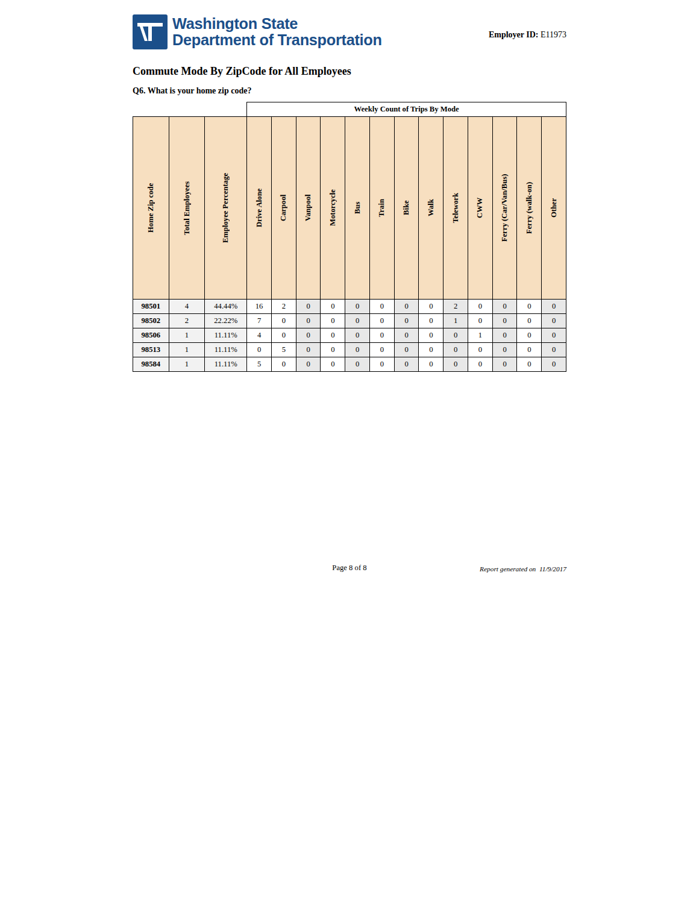Washington State
Department of Transportation
Employer ID: E11973
Commute Mode By ZipCode for All Employees
Q6. What is your home zip code?
| | | | Weekly Count of Trips By Mode |
| --- | --- | --- | --- |
| Home Zip code | Total Employees | Employee Percentage | Drive Alone | Carpool | Vanpool | Motorcycle | Bus | Train | Bike | Walk | Telework | CWW | Ferry (Car/Van/Bus) | Ferry (walk-on) | Other |
| 98501 | 4 | 44.44% | 16 | 2 | 0 | 0 | 0 | 0 | 0 | 0 | 2 | 0 | 0 | 0 | 0 |
| 98502 | 2 | 22.22% | 7 | 0 | 0 | 0 | 0 | 0 | 0 | 0 | 1 | 0 | 0 | 0 | 0 |
| 98506 | 1 | 11.11% | 4 | 0 | 0 | 0 | 0 | 0 | 0 | 0 | 0 | 1 | 0 | 0 | 0 |
| 98513 | 1 | 11.11% | 0 | 5 | 0 | 0 | 0 | 0 | 0 | 0 | 0 | 0 | 0 | 0 | 0 |
| 98584 | 1 | 11.11% | 5 | 0 | 0 | 0 | 0 | 0 | 0 | 0 | 0 | 0 | 0 | 0 | 0 |
Page 8 of 8
Report generated on 11/9/2017